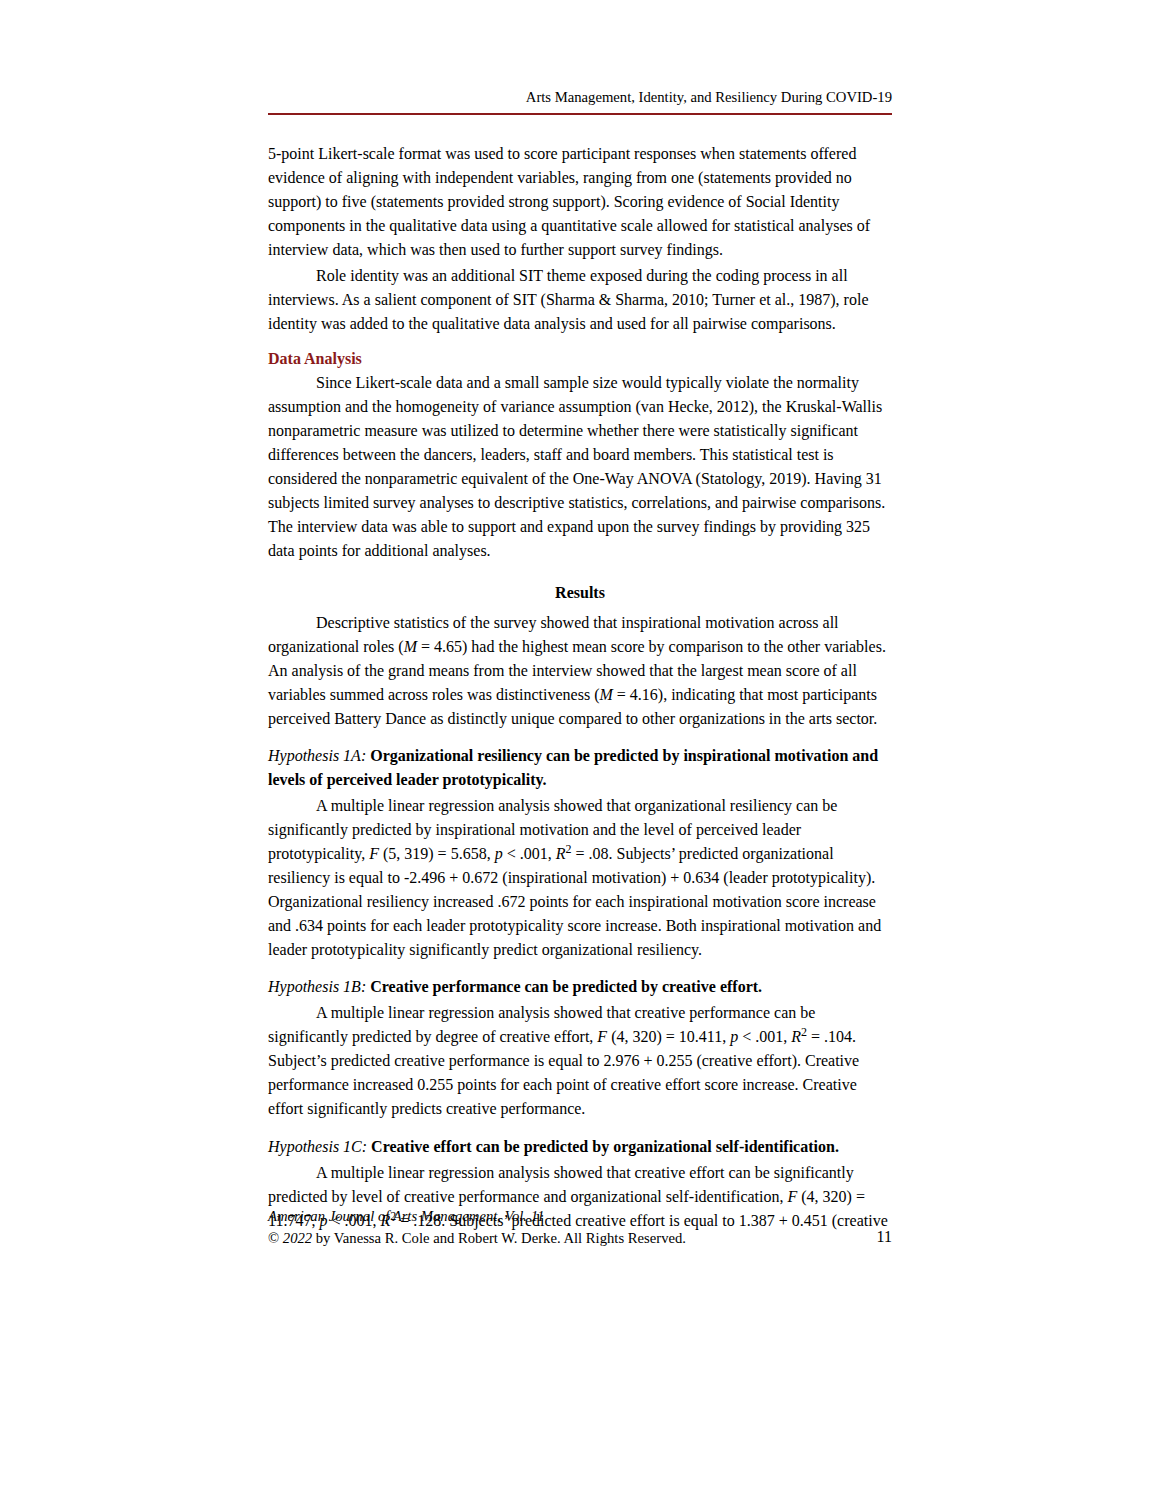Arts Management, Identity, and Resiliency During COVID-19
5-point Likert-scale format was used to score participant responses when statements offered evidence of aligning with independent variables, ranging from one (statements provided no support) to five (statements provided strong support). Scoring evidence of Social Identity components in the qualitative data using a quantitative scale allowed for statistical analyses of interview data, which was then used to further support survey findings.
Role identity was an additional SIT theme exposed during the coding process in all interviews. As a salient component of SIT (Sharma & Sharma, 2010; Turner et al., 1987), role identity was added to the qualitative data analysis and used for all pairwise comparisons.
Data Analysis
Since Likert-scale data and a small sample size would typically violate the normality assumption and the homogeneity of variance assumption (van Hecke, 2012), the Kruskal-Wallis nonparametric measure was utilized to determine whether there were statistically significant differences between the dancers, leaders, staff and board members. This statistical test is considered the nonparametric equivalent of the One-Way ANOVA (Statology, 2019). Having 31 subjects limited survey analyses to descriptive statistics, correlations, and pairwise comparisons. The interview data was able to support and expand upon the survey findings by providing 325 data points for additional analyses.
Results
Descriptive statistics of the survey showed that inspirational motivation across all organizational roles (M = 4.65) had the highest mean score by comparison to the other variables. An analysis of the grand means from the interview showed that the largest mean score of all variables summed across roles was distinctiveness (M = 4.16), indicating that most participants perceived Battery Dance as distinctly unique compared to other organizations in the arts sector.
Hypothesis 1A: Organizational resiliency can be predicted by inspirational motivation and levels of perceived leader prototypicality.
A multiple linear regression analysis showed that organizational resiliency can be significantly predicted by inspirational motivation and the level of perceived leader prototypicality, F (5, 319) = 5.658, p < .001, R2 = .08. Subjects’ predicted organizational resiliency is equal to -2.496 + 0.672 (inspirational motivation) + 0.634 (leader prototypicality). Organizational resiliency increased .672 points for each inspirational motivation score increase and .634 points for each leader prototypicality score increase. Both inspirational motivation and leader prototypicality significantly predict organizational resiliency.
Hypothesis 1B: Creative performance can be predicted by creative effort.
A multiple linear regression analysis showed that creative performance can be significantly predicted by degree of creative effort, F (4, 320) = 10.411, p < .001, R2 = .104. Subject’s predicted creative performance is equal to 2.976 + 0.255 (creative effort). Creative performance increased 0.255 points for each point of creative effort score increase. Creative effort significantly predicts creative performance.
Hypothesis 1C: Creative effort can be predicted by organizational self-identification.
A multiple linear regression analysis showed that creative effort can be significantly predicted by level of creative performance and organizational self-identification, F (4, 320) = 11.747, p < .001, R2 = .128. Subjects’ predicted creative effort is equal to 1.387 + 0.451 (creative
American Journal of Arts Management, Vol. 11
© 2022 by Vanessa R. Cole and Robert W. Derke. All Rights Reserved.
11